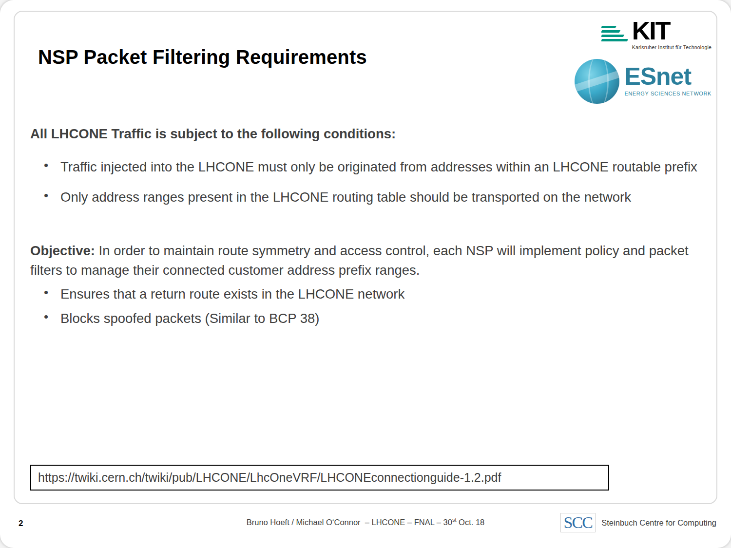NSP Packet Filtering Requirements
KIT
Karlsruher Institut für Technologie
ESnet
ENERGY SCIENCES NETWORK
All LHCONE Traffic is subject to the following conditions:
Traffic injected into the LHCONE must only be originated from addresses within an LHCONE routable prefix
Only address ranges present in the LHCONE routing table should be transported on the network
Objective: In order to maintain route symmetry and access control, each NSP will implement policy and packet filters to manage their connected customer address prefix ranges.
Ensures that a return route exists in the LHCONE network
Blocks spoofed packets (Similar to BCP 38)
https://twiki.cern.ch/twiki/pub/LHCONE/LhcOneVRF/LHCONEconnectionguide-1.2.pdf
2
Bruno Hoeft / Michael O‘Connor – LHCONE – FNAL – 30st Oct. 18
SCC Steinbuch Centre for Computing